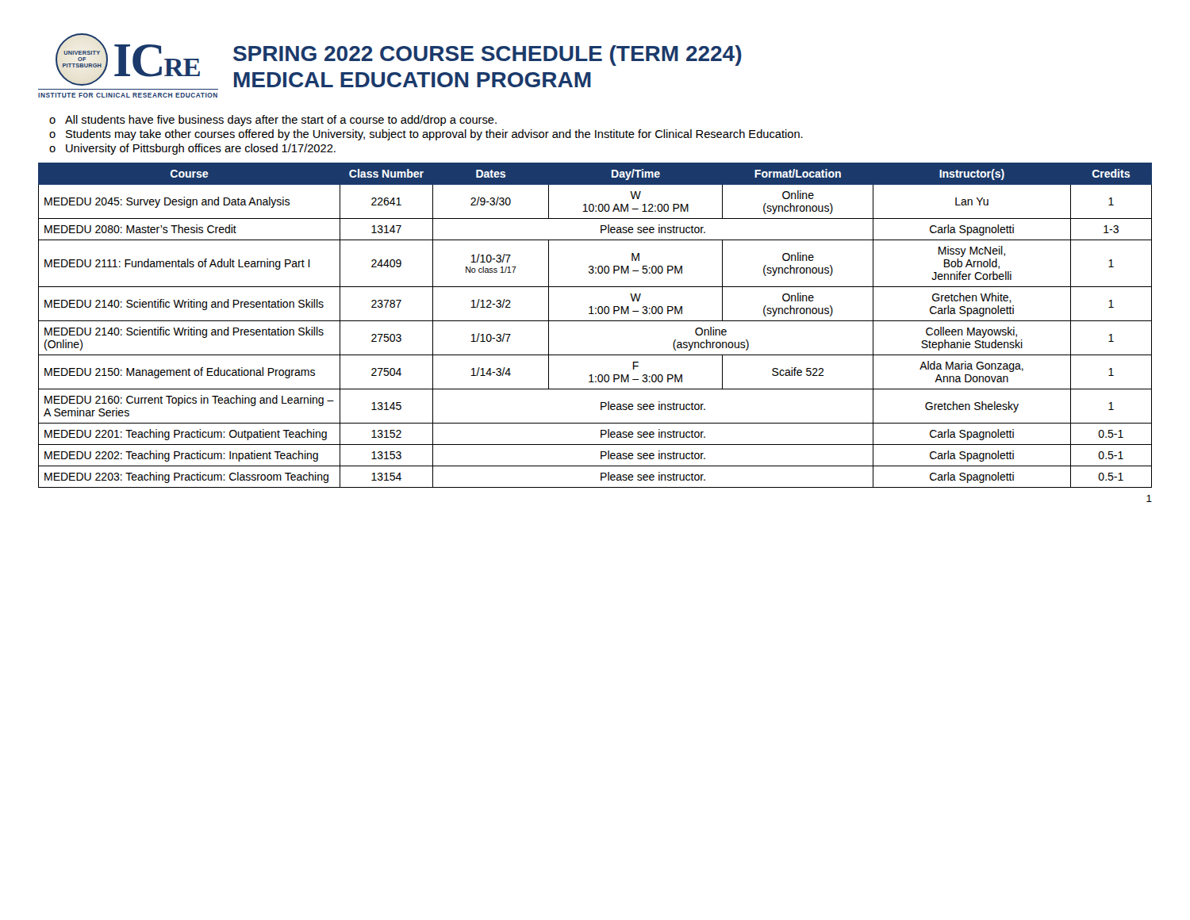UNIVERSITY
OF
PITTSBURGH
IC RE
INSTITUTE FOR CLINICAL RESEARCH EDUCATION
SPRING 2022 COURSE SCHEDULE (TERM 2224)
MEDICAL EDUCATION PROGRAM
All students have five business days after the start of a course to add/drop a course.
Students may take other courses offered by the University, subject to approval by their advisor and the Institute for Clinical Research Education.
University of Pittsburgh offices are closed 1/17/2022.
| Course | Class Number | Dates | Day/Time | Format/Location | Instructor(s) | Credits |
| --- | --- | --- | --- | --- | --- | --- |
| MEDEDU 2045: Survey Design and Data Analysis | 22641 | 2/9-3/30 | W 10:00 AM – 12:00 PM | Online (synchronous) | Lan Yu | 1 |
| MEDEDU 2080: Master’s Thesis Credit | 13147 | Please see instructor. | Carla Spagnoletti | 1-3 |
| MEDEDU 2111: Fundamentals of Adult Learning Part I | 24409 | 1/10-3/7 No class 1/17 | M 3:00 PM – 5:00 PM | Online (synchronous) | Missy McNeil, Bob Arnold, Jennifer Corbelli | 1 |
| MEDEDU 2140: Scientific Writing and Presentation Skills | 23787 | 1/12-3/2 | W 1:00 PM – 3:00 PM | Online (synchronous) | Gretchen White, Carla Spagnoletti | 1 |
| MEDEDU 2140: Scientific Writing and Presentation Skills (Online) | 27503 | 1/10-3/7 | Online (asynchronous) | Colleen Mayowski, Stephanie Studenski | 1 |
| MEDEDU 2150: Management of Educational Programs | 27504 | 1/14-3/4 | F 1:00 PM – 3:00 PM | Scaife 522 | Alda Maria Gonzaga, Anna Donovan | 1 |
| MEDEDU 2160: Current Topics in Teaching and Learning – A Seminar Series | 13145 | Please see instructor. | Gretchen Shelesky | 1 |
| MEDEDU 2201: Teaching Practicum: Outpatient Teaching | 13152 | Please see instructor. | Carla Spagnoletti | 0.5-1 |
| MEDEDU 2202: Teaching Practicum: Inpatient Teaching | 13153 | Please see instructor. | Carla Spagnoletti | 0.5-1 |
| MEDEDU 2203: Teaching Practicum: Classroom Teaching | 13154 | Please see instructor. | Carla Spagnoletti | 0.5-1 |
1